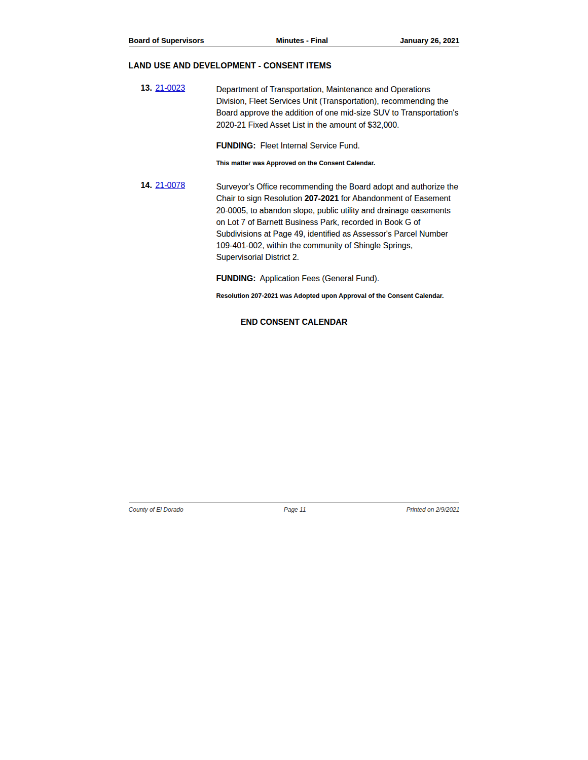Board of Supervisors
Minutes - Final
January 26, 2021
LAND USE AND DEVELOPMENT - CONSENT ITEMS
13.
21-0023
Department of Transportation, Maintenance and Operations Division, Fleet Services Unit (Transportation), recommending the Board approve the addition of one mid-size SUV to Transportation's 2020-21 Fixed Asset List in the amount of $32,000.
FUNDING: Fleet Internal Service Fund.
This matter was Approved on the Consent Calendar.
14.
21-0078
Surveyor's Office recommending the Board adopt and authorize the Chair to sign Resolution 207-2021 for Abandonment of Easement 20-0005, to abandon slope, public utility and drainage easements on Lot 7 of Barnett Business Park, recorded in Book G of Subdivisions at Page 49, identified as Assessor's Parcel Number 109-401-002, within the community of Shingle Springs, Supervisorial District 2.
FUNDING: Application Fees (General Fund).
Resolution 207-2021 was Adopted upon Approval of the Consent Calendar.
END CONSENT CALENDAR
County of El Dorado
Page 11
Printed on 2/9/2021